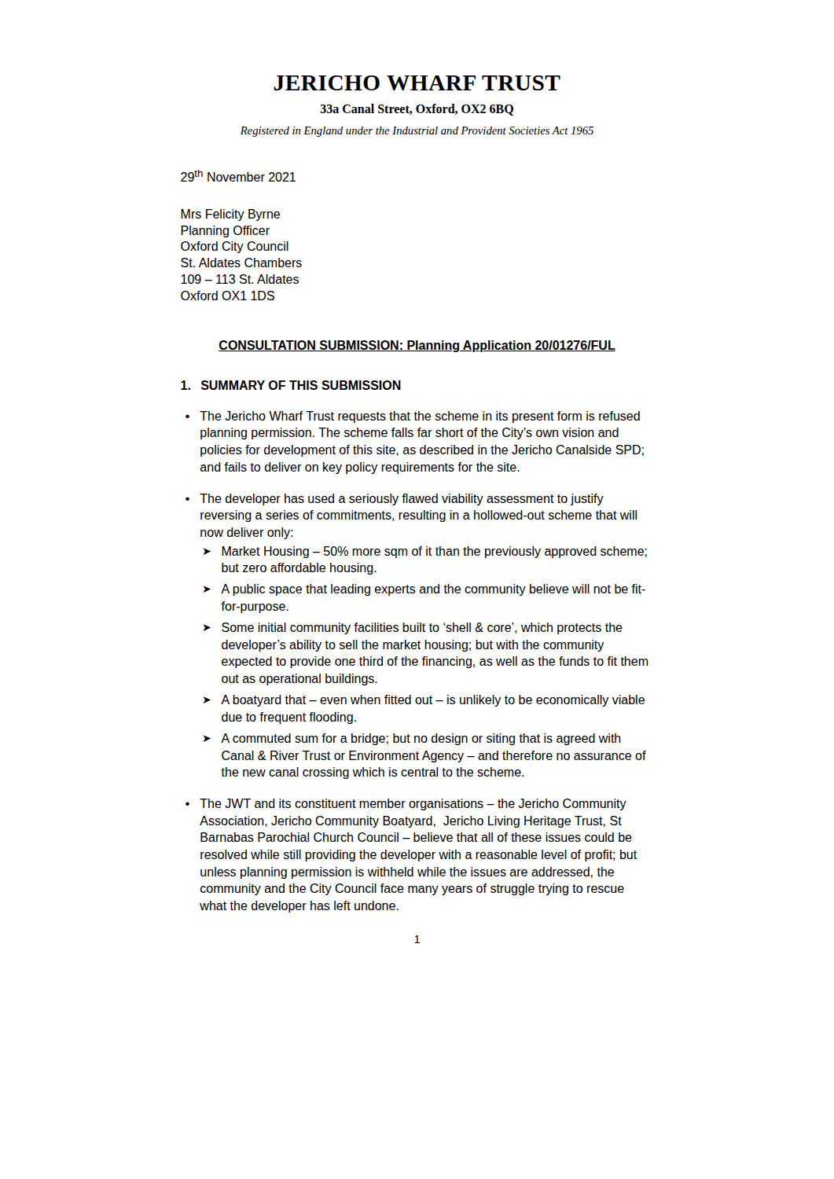JERICHO WHARF TRUST
33a Canal Street, Oxford, OX2 6BQ
Registered in England under the Industrial and Provident Societies Act 1965
29th November 2021
Mrs Felicity Byrne
Planning Officer
Oxford City Council
St. Aldates Chambers
109 – 113 St. Aldates
Oxford OX1 1DS
CONSULTATION SUBMISSION: Planning Application 20/01276/FUL
1. SUMMARY OF THIS SUBMISSION
The Jericho Wharf Trust requests that the scheme in its present form is refused planning permission. The scheme falls far short of the City’s own vision and policies for development of this site, as described in the Jericho Canalside SPD; and fails to deliver on key policy requirements for the site.
The developer has used a seriously flawed viability assessment to justify reversing a series of commitments, resulting in a hollowed-out scheme that will now deliver only:
Market Housing – 50% more sqm of it than the previously approved scheme; but zero affordable housing.
A public space that leading experts and the community believe will not be fit-for-purpose.
Some initial community facilities built to ‘shell & core’, which protects the developer’s ability to sell the market housing; but with the community expected to provide one third of the financing, as well as the funds to fit them out as operational buildings.
A boatyard that – even when fitted out – is unlikely to be economically viable due to frequent flooding.
A commuted sum for a bridge; but no design or siting that is agreed with Canal & River Trust or Environment Agency – and therefore no assurance of the new canal crossing which is central to the scheme.
The JWT and its constituent member organisations – the Jericho Community Association, Jericho Community Boatyard, Jericho Living Heritage Trust, St Barnabas Parochial Church Council – believe that all of these issues could be resolved while still providing the developer with a reasonable level of profit; but unless planning permission is withheld while the issues are addressed, the community and the City Council face many years of struggle trying to rescue what the developer has left undone.
1